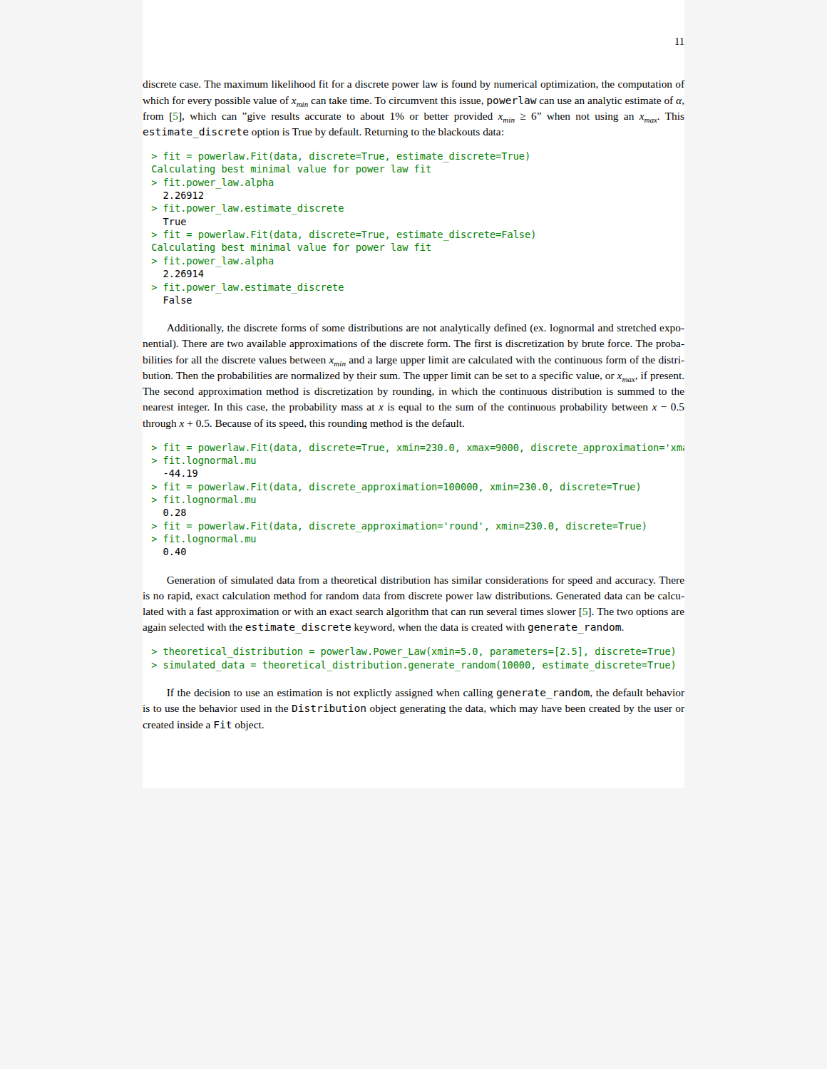11
discrete case. The maximum likelihood fit for a discrete power law is found by numerical optimization, the computation of which for every possible value of xmin can take time. To circumvent this issue, powerlaw can use an analytic estimate of α, from [5], which can ”give results accurate to about 1% or better provided xmin ≥ 6” when not using an xmax. This estimate_discrete option is True by default. Returning to the blackouts data:
> fit = powerlaw.Fit(data, discrete=True, estimate_discrete=True)
Calculating best minimal value for power law fit
> fit.power_law.alpha
  2.26912
> fit.power_law.estimate_discrete
  True
> fit = powerlaw.Fit(data, discrete=True, estimate_discrete=False)
Calculating best minimal value for power law fit
> fit.power_law.alpha
  2.26914
> fit.power_law.estimate_discrete
  False
Additionally, the discrete forms of some distributions are not analytically defined (ex. lognormal and stretched exponential). There are two available approximations of the discrete form. The first is discretization by brute force. The probabilities for all the discrete values between xmin and a large upper limit are calculated with the continuous form of the distribution. Then the probabilities are normalized by their sum. The upper limit can be set to a specific value, or xmax, if present. The second approximation method is discretization by rounding, in which the continuous distribution is summed to the nearest integer. In this case, the probability mass at x is equal to the sum of the continuous probability between x − 0.5 through x + 0.5. Because of its speed, this rounding method is the default.
> fit = powerlaw.Fit(data, discrete=True, xmin=230.0, xmax=9000, discrete_approximation='xmax')
> fit.lognormal.mu
  -44.19
> fit = powerlaw.Fit(data, discrete_approximation=100000, xmin=230.0, discrete=True)
> fit.lognormal.mu
  0.28
> fit = powerlaw.Fit(data, discrete_approximation='round', xmin=230.0, discrete=True)
> fit.lognormal.mu
  0.40
Generation of simulated data from a theoretical distribution has similar considerations for speed and accuracy. There is no rapid, exact calculation method for random data from discrete power law distributions. Generated data can be calculated with a fast approximation or with an exact search algorithm that can run several times slower [5]. The two options are again selected with the estimate_discrete keyword, when the data is created with generate_random.
> theoretical_distribution = powerlaw.Power_Law(xmin=5.0, parameters=[2.5], discrete=True)
> simulated_data = theoretical_distribution.generate_random(10000, estimate_discrete=True)
If the decision to use an estimation is not explictly assigned when calling generate_random, the default behavior is to use the behavior used in the Distribution object generating the data, which may have been created by the user or created inside a Fit object.